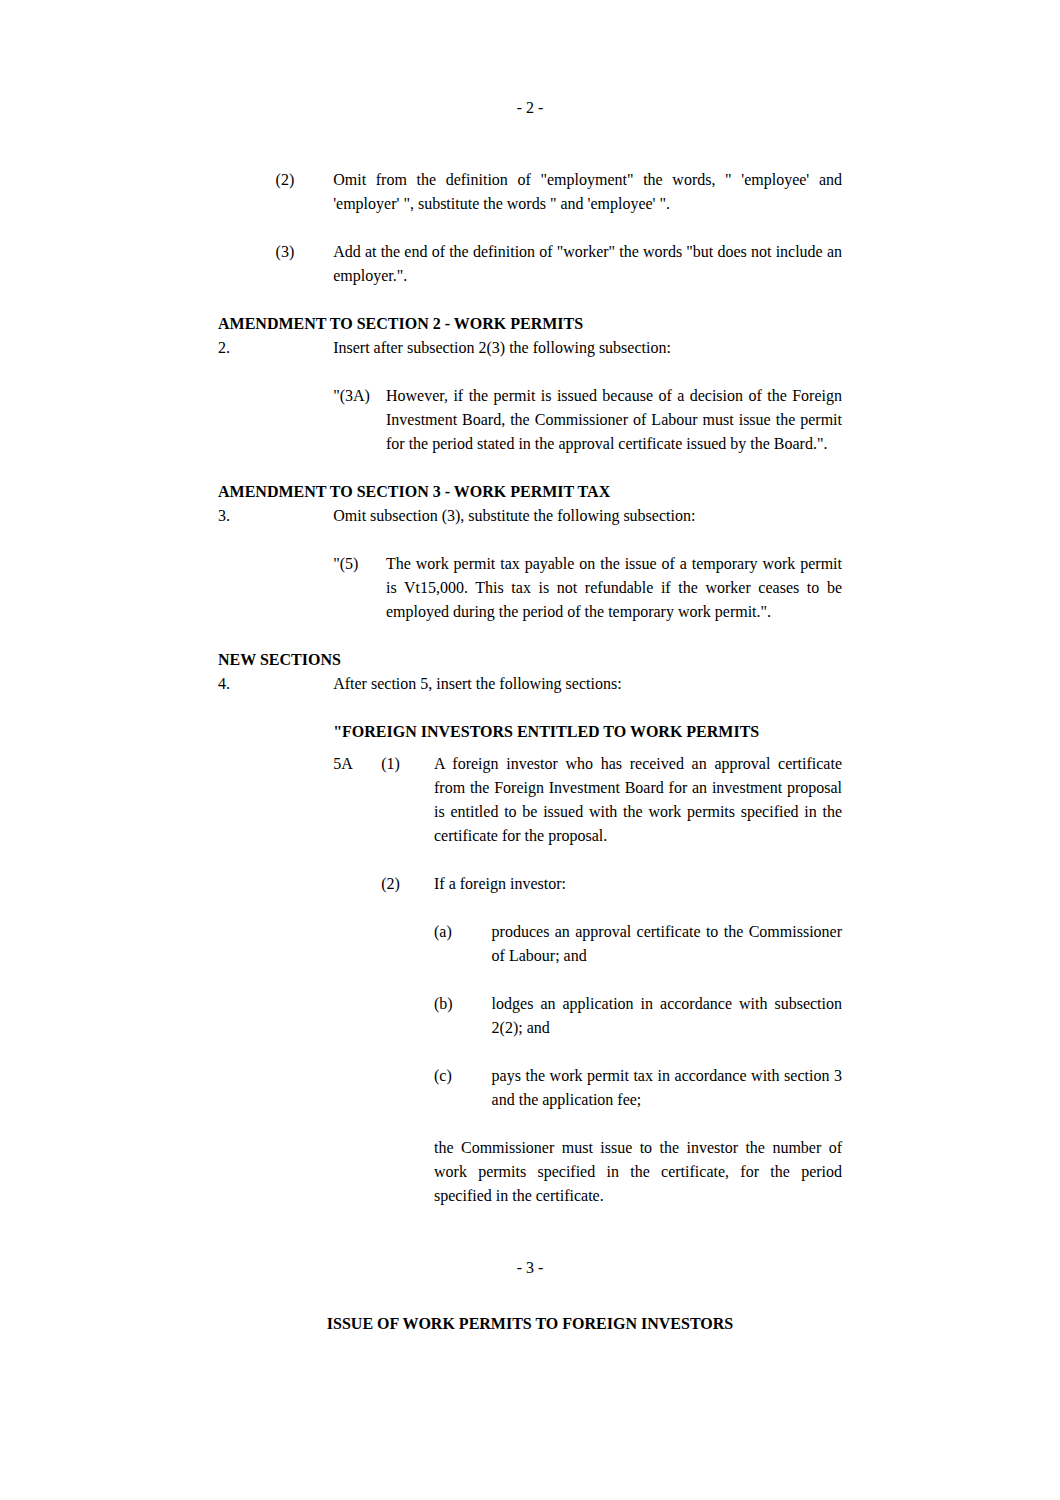- 2 -
(2)
Omit from the definition of "employment" the words, " 'employee' and 'employer' ", substitute the words " and 'employee' ".
(3)
Add at the end of the definition of "worker" the words "but does not include an employer.".
AMENDMENT TO SECTION 2 - WORK PERMITS
2.
Insert after subsection 2(3) the following subsection:
"(3A)
However, if the permit is issued because of a decision of the Foreign Investment Board, the Commissioner of Labour must issue the permit for the period stated in the approval certificate issued by the Board.".
AMENDMENT TO SECTION 3 - WORK PERMIT TAX
3.
Omit subsection (3), substitute the following subsection:
"(5)
The work permit tax payable on the issue of a temporary work permit is Vt15,000. This tax is not refundable if the worker ceases to be employed during the period of the temporary work permit.".
NEW SECTIONS
4.
After section 5, insert the following sections:
"FOREIGN INVESTORS ENTITLED TO WORK PERMITS
5A
(1)
A foreign investor who has received an approval certificate from the Foreign Investment Board for an investment proposal is entitled to be issued with the work permits specified in the certificate for the proposal.
(2)
If a foreign investor:
(a)
produces an approval certificate to the Commissioner of Labour; and
(b)
lodges an application in accordance with subsection 2(2); and
(c)
pays the work permit tax in accordance with section 3 and the application fee;
the Commissioner must issue to the investor the number of work permits specified in the certificate, for the period specified in the certificate.
- 3 -
ISSUE OF WORK PERMITS TO FOREIGN INVESTORS